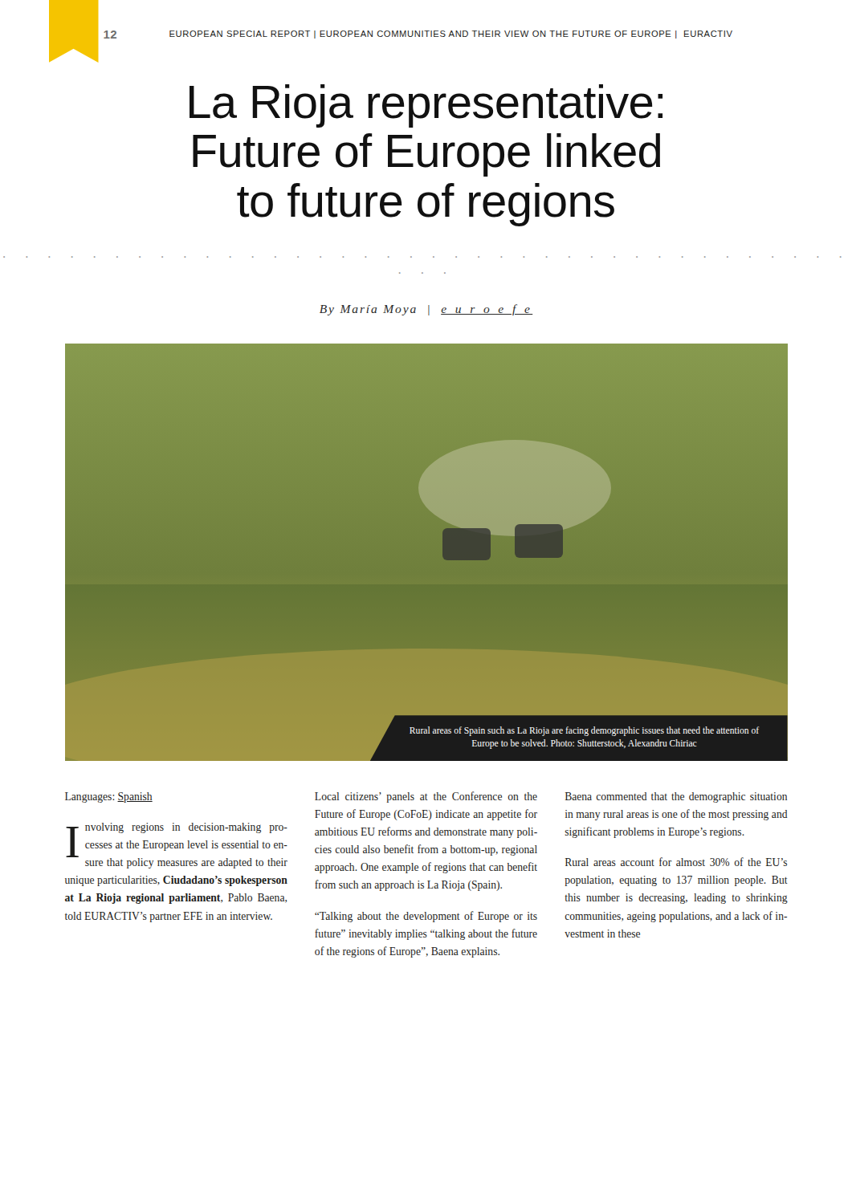12
EUROPEAN SPECIAL REPORT | EUROPEAN COMMUNITIES AND THEIR VIEW ON THE FUTURE OF EUROPE | EURACTIV
La Rioja representative:
Future of Europe linked
to future of regions
. . . . . . . . . . . . . . . . . . . . . . . . . . . . . . . . . . . . . . . . .
By María Moya | e u r o e f e
Rural areas of Spain such as La Rioja are facing demographic issues that need the attention of Europe to be solved. Photo: Shutterstock, Alexandru Chiriac
Languages: Spanish
Involving regions in decision-making processes at the European level is essential to ensure that policy measures are adapted to their unique particularities, Ciudadano’s spokesperson at La Rioja regional parliament, Pablo Baena, told EURACTIV’s partner EFE in an interview.
Local citizens’ panels at the Conference on the Future of Europe (CoFoE) indicate an appetite for ambitious EU reforms and demonstrate many policies could also benefit from a bottom-up, regional approach. One example of regions that can benefit from such an approach is La Rioja (Spain).
“Talking about the development of Europe or its future” inevitably implies “talking about the future of the regions of Europe”, Baena explains.
Baena commented that the demographic situation in many rural areas is one of the most pressing and significant problems in Europe’s regions.
Rural areas account for almost 30% of the EU’s population, equating to 137 million people. But this number is decreasing, leading to shrinking communities, ageing populations, and a lack of investment in these